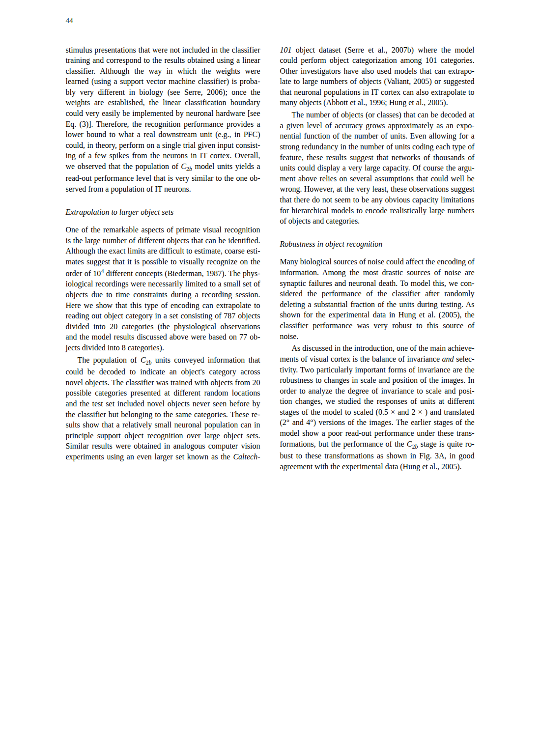44
stimulus presentations that were not included in the classifier training and correspond to the results obtained using a linear classifier. Although the way in which the weights were learned (using a support vector machine classifier) is probably very different in biology (see Serre, 2006); once the weights are established, the linear classification boundary could very easily be implemented by neuronal hardware [see Eq. (3)]. Therefore, the recognition performance provides a lower bound to what a real downstream unit (e.g., in PFC) could, in theory, perform on a single trial given input consisting of a few spikes from the neurons in IT cortex. Overall, we observed that the population of C2b model units yields a read-out performance level that is very similar to the one observed from a population of IT neurons.
Extrapolation to larger object sets
One of the remarkable aspects of primate visual recognition is the large number of different objects that can be identified. Although the exact limits are difficult to estimate, coarse estimates suggest that it is possible to visually recognize on the order of 104 different concepts (Biederman, 1987). The physiological recordings were necessarily limited to a small set of objects due to time constraints during a recording session. Here we show that this type of encoding can extrapolate to reading out object category in a set consisting of 787 objects divided into 20 categories (the physiological observations and the model results discussed above were based on 77 objects divided into 8 categories).
The population of C2b units conveyed information that could be decoded to indicate an object's category across novel objects. The classifier was trained with objects from 20 possible categories presented at different random locations and the test set included novel objects never seen before by the classifier but belonging to the same categories. These results show that a relatively small neuronal population can in principle support object recognition over large object sets. Similar results were obtained in analogous computer vision experiments using an even larger set known as the Caltech-101 object dataset (Serre et al., 2007b) where the model could perform object categorization among 101 categories. Other investigators have also used models that can extrapolate to large numbers of objects (Valiant, 2005) or suggested that neuronal populations in IT cortex can also extrapolate to many objects (Abbott et al., 1996; Hung et al., 2005).
The number of objects (or classes) that can be decoded at a given level of accuracy grows approximately as an exponential function of the number of units. Even allowing for a strong redundancy in the number of units coding each type of feature, these results suggest that networks of thousands of units could display a very large capacity. Of course the argument above relies on several assumptions that could well be wrong. However, at the very least, these observations suggest that there do not seem to be any obvious capacity limitations for hierarchical models to encode realistically large numbers of objects and categories.
Robustness in object recognition
Many biological sources of noise could affect the encoding of information. Among the most drastic sources of noise are synaptic failures and neuronal death. To model this, we considered the performance of the classifier after randomly deleting a substantial fraction of the units during testing. As shown for the experimental data in Hung et al. (2005), the classifier performance was very robust to this source of noise.
As discussed in the introduction, one of the main achievements of visual cortex is the balance of invariance and selectivity. Two particularly important forms of invariance are the robustness to changes in scale and position of the images. In order to analyze the degree of invariance to scale and position changes, we studied the responses of units at different stages of the model to scaled (0.5 × and 2 × ) and translated (2° and 4°) versions of the images. The earlier stages of the model show a poor read-out performance under these transformations, but the performance of the C2b stage is quite robust to these transformations as shown in Fig. 3A, in good agreement with the experimental data (Hung et al., 2005).